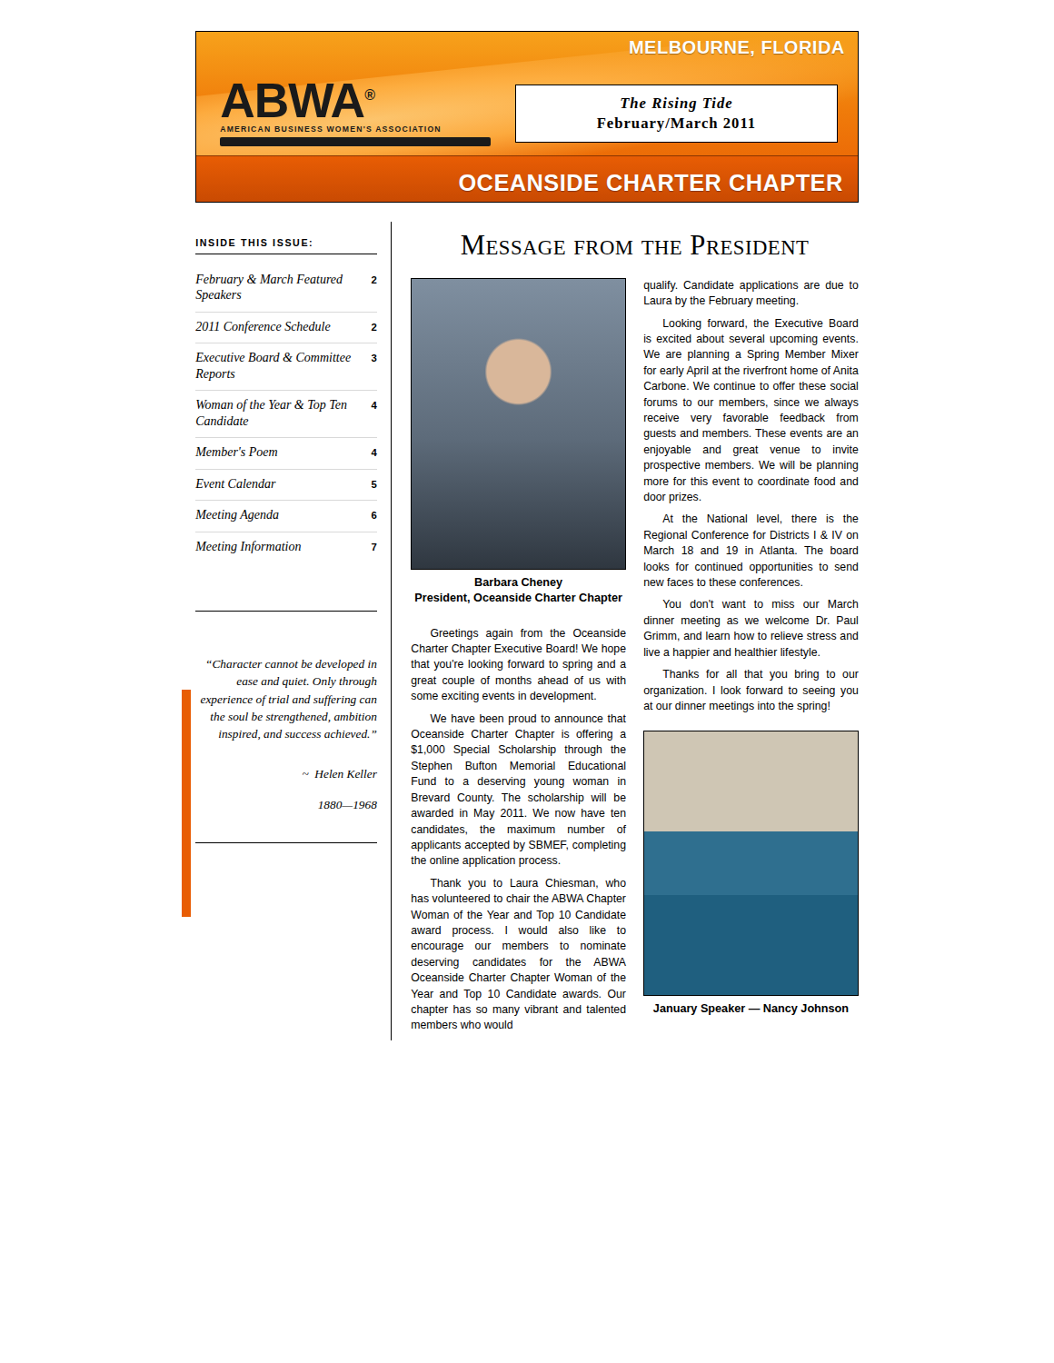MELBOURNE, FLORIDA
ABWA®
AMERICAN BUSINESS WOMEN'S ASSOCIATION
The Rising Tide
February/March 2011
OCEANSIDE CHARTER CHAPTER
Inside this issue:
February & March Featured Speakers 2
2011 Conference Schedule 2
Executive Board & Committee Reports 3
Woman of the Year & Top Ten Candidate 4
Member's Poem 4
Event Calendar 5
Meeting Agenda 6
Meeting Information 7
“Character cannot be developed in ease and quiet. Only through experience of trial and suffering can the soul be strengthened, ambition inspired, and success achieved.”
~ Helen Keller
1880—1968
MESSAGE FROM THE PRESIDENT
Barbara Cheney
President, Oceanside Charter Chapter
Greetings again from the Oceanside Charter Chapter Executive Board! We hope that you're looking forward to spring and a great couple of months ahead of us with some exciting events in development.
We have been proud to announce that Oceanside Charter Chapter is offering a $1,000 Special Scholarship through the Stephen Bufton Memorial Educational Fund to a deserving young woman in Brevard County. The scholarship will be awarded in May 2011. We now have ten candidates, the maximum number of applicants accepted by SBMEF, completing the online application process.
Thank you to Laura Chiesman, who has volunteered to chair the ABWA Chapter Woman of the Year and Top 10 Candidate award process. I would also like to encourage our members to nominate deserving candidates for the ABWA Oceanside Charter Chapter Woman of the Year and Top 10 Candidate awards. Our chapter has so many vibrant and talented members who would
qualify. Candidate applications are due to Laura by the February meeting.
Looking forward, the Executive Board is excited about several upcoming events. We are planning a Spring Member Mixer for early April at the riverfront home of Anita Carbone. We continue to offer these social forums to our members, since we always receive very favorable feedback from guests and members. These events are an enjoyable and great venue to invite prospective members. We will be planning more for this event to coordinate food and door prizes.
At the National level, there is the Regional Conference for Districts I & IV on March 18 and 19 in Atlanta. The board looks for continued opportunities to send new faces to these conferences.
You don't want to miss our March dinner meeting as we welcome Dr. Paul Grimm, and learn how to relieve stress and live a happier and healthier lifestyle.
Thanks for all that you bring to our organization. I look forward to seeing you at our dinner meetings into the spring!
January Speaker — Nancy Johnson